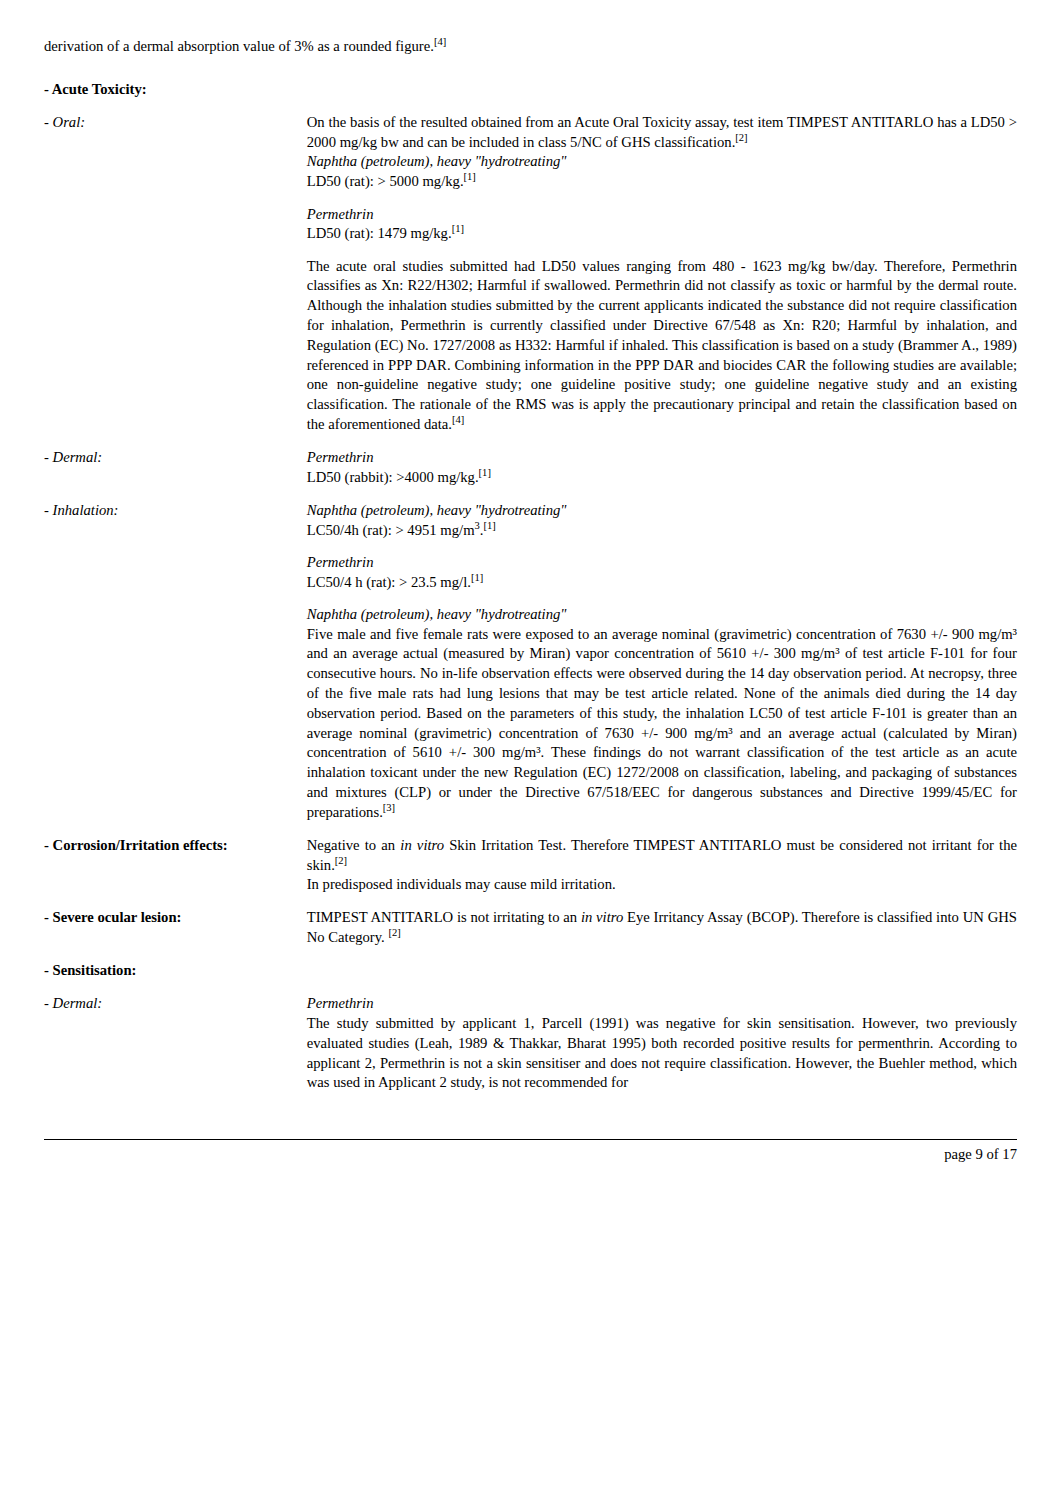derivation of a dermal absorption value of 3% as a rounded figure.[4]
| - Acute Toxicity: | |
| - Oral: | On the basis of the resulted obtained from an Acute Oral Toxicity assay, test item TIMPEST ANTITARLO has a LD50 > 2000 mg/kg bw and can be included in class 5/NC of GHS classification. [2] Naphtha (petroleum), heavy "hydrotreating" LD50 (rat): > 5000 mg/kg. [1] Permethrin LD50 (rat): 1479 mg/kg. [1] The acute oral studies submitted had LD50 values ranging from 480 - 1623 mg/kg bw/day. Therefore, Permethrin classifies as Xn: R22/H302; Harmful if swallowed. Permethrin did not classify as toxic or harmful by the dermal route. Although the inhalation studies submitted by the current applicants indicated the substance did not require classification for inhalation, Permethrin is currently classified under Directive 67/548 as Xn: R20; Harmful by inhalation, and Regulation (EC) No. 1727/2008 as H332: Harmful if inhaled. This classification is based on a study (Brammer A., 1989) referenced in PPP DAR. Combining information in the PPP DAR and biocides CAR the following studies are available; one non-guideline negative study; one guideline positive study; one guideline negative study and an existing classification. The rationale of the RMS was is apply the precautionary principal and retain the classification based on the aforementioned data. [4] |
| - Dermal: | Permethrin LD50 (rabbit): >4000 mg/kg. [1] |
| - Inhalation: | Naphtha (petroleum), heavy "hydrotreating" LC50/4h (rat): > 4951 mg/m 3 . [1] Permethrin LC50/4 h (rat): > 23.5 mg/l. [1] Naphtha (petroleum), heavy "hydrotreating" Five male and five female rats were exposed to an average nominal (gravimetric) concentration of 7630 +/- 900 mg/m³ and an average actual (measured by Miran) vapor concentration of 5610 +/- 300 mg/m³ of test article F-101 for four consecutive hours. No in-life observation effects were observed during the 14 day observation period. At necropsy, three of the five male rats had lung lesions that may be test article related. None of the animals died during the 14 day observation period. Based on the parameters of this study, the inhalation LC50 of test article F-101 is greater than an average nominal (gravimetric) concentration of 7630 +/- 900 mg/m³ and an average actual (calculated by Miran) concentration of 5610 +/- 300 mg/m³. These findings do not warrant classification of the test article as an acute inhalation toxicant under the new Regulation (EC) 1272/2008 on classification, labeling, and packaging of substances and mixtures (CLP) or under the Directive 67/518/EEC for dangerous substances and Directive 1999/45/EC for preparations. [3] |
| - Corrosion/Irritation effects: | Negative to an in vitro Skin Irritation Test. Therefore TIMPEST ANTITARLO must be considered not irritant for the skin. [2] In predisposed individuals may cause mild irritation. |
| - Severe ocular lesion: | TIMPEST ANTITARLO is not irritating to an in vitro Eye Irritancy Assay (BCOP). Therefore is classified into UN GHS No Category. [2] |
| - Sensitisation: | |
| - Dermal: | Permethrin The study submitted by applicant 1, Parcell (1991) was negative for skin sensitisation. However, two previously evaluated studies (Leah, 1989 & Thakkar, Bharat 1995) both recorded positive results for permenthrin. According to applicant 2, Permethrin is not a skin sensitiser and does not require classification. However, the Buehler method, which was used in Applicant 2 study, is not recommended for |
page 9 of 17